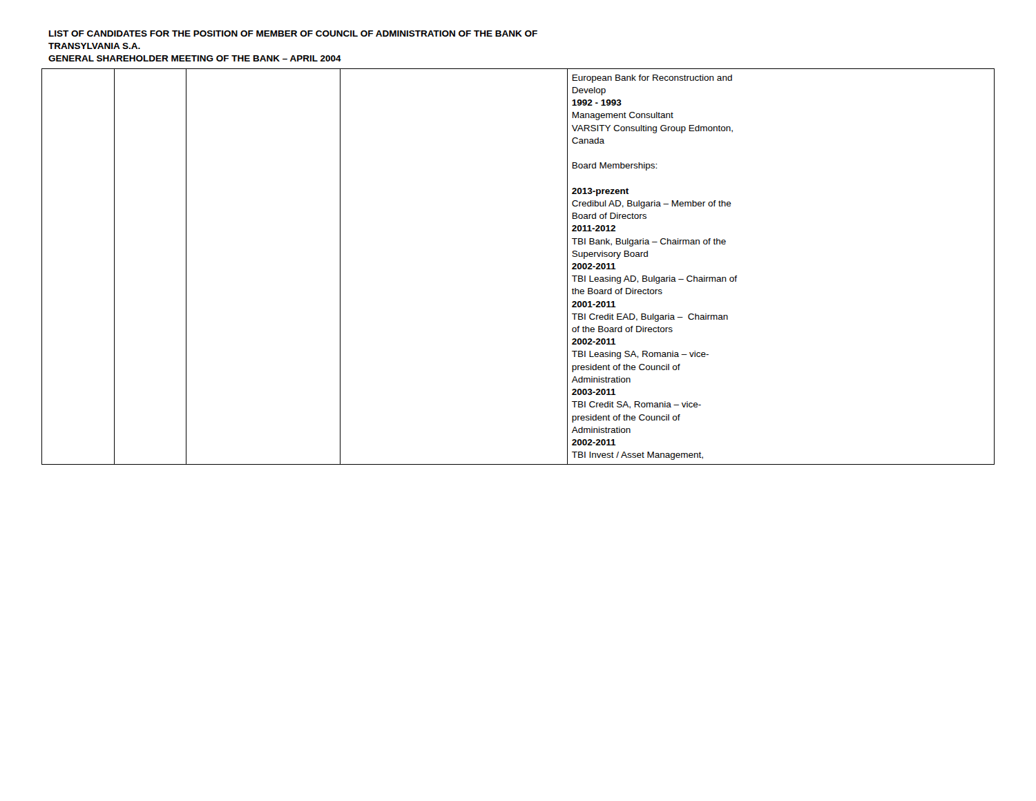LIST OF CANDIDATES FOR THE POSITION OF MEMBER OF COUNCIL OF ADMINISTRATION OF THE BANK OF
TRANSYLVANIA S.A.
GENERAL SHAREHOLDER MEETING OF THE BANK – APRIL 2004
| | | | | European Bank for Reconstruction and Develop 1992 - 1993 Management Consultant VARSITY Consulting Group Edmonton, Canada Board Memberships: 2013-prezent Credibul AD, Bulgaria – Member of the Board of Directors 2011-2012 TBI Bank, Bulgaria – Chairman of the Supervisory Board 2002-2011 TBI Leasing AD, Bulgaria – Chairman of the Board of Directors 2001-2011 TBI Credit EAD, Bulgaria – Chairman of the Board of Directors 2002-2011 TBI Leasing SA, Romania – vice- president of the Council of Administration 2003-2011 TBI Credit SA, Romania – vice- president of the Council of Administration 2002-2011 TBI Invest / Asset Management, |